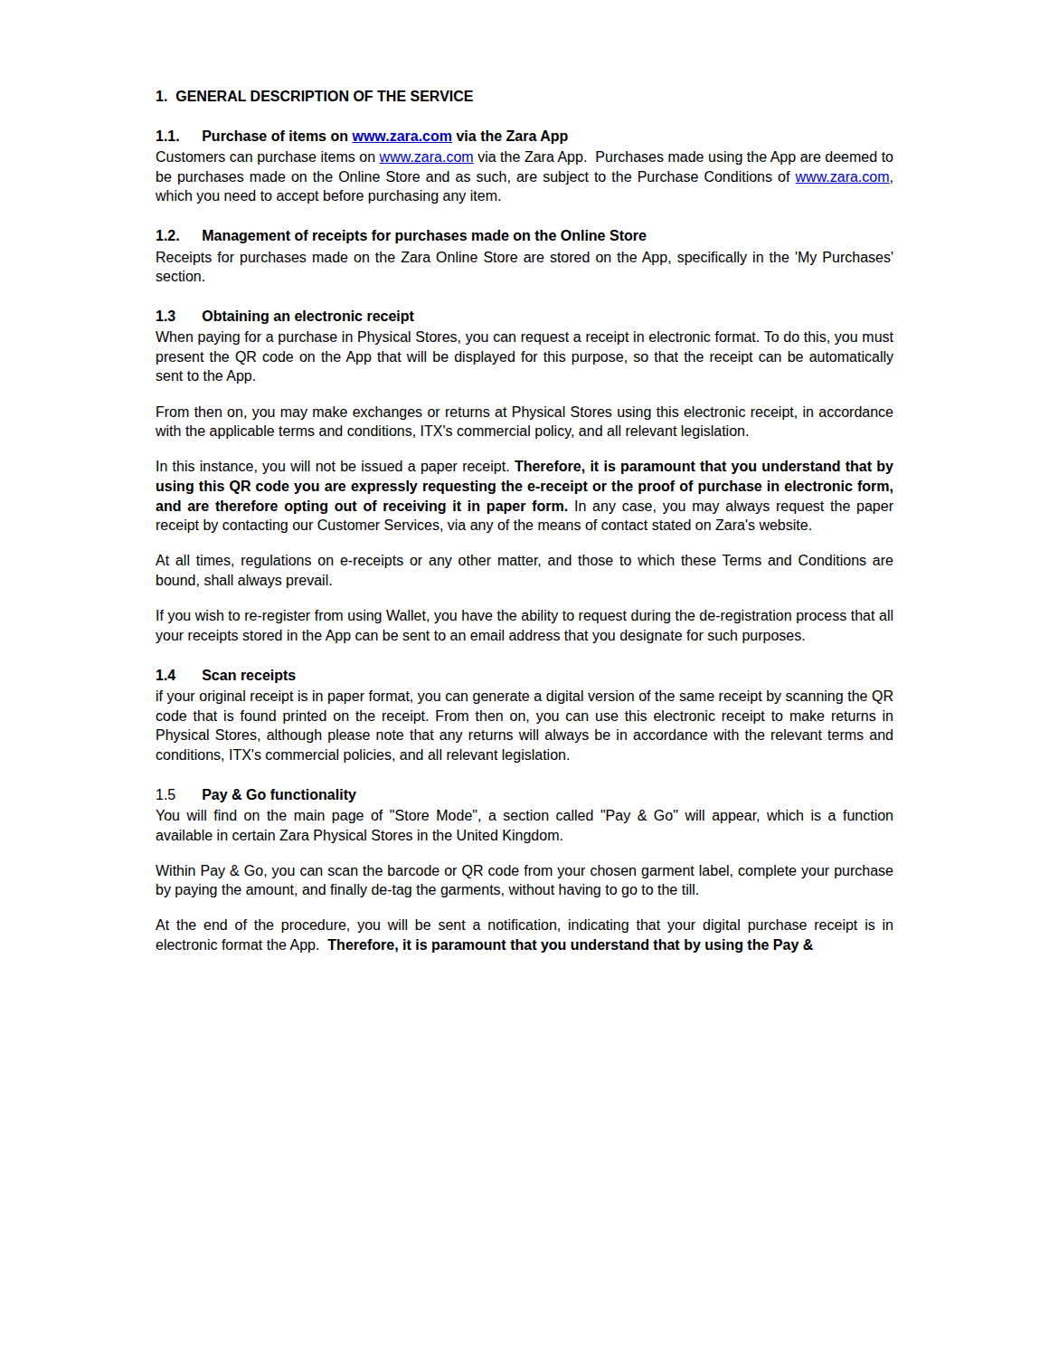1. GENERAL DESCRIPTION OF THE SERVICE
1.1. Purchase of items on www.zara.com via the Zara App
Customers can purchase items on www.zara.com via the Zara App. Purchases made using the App are deemed to be purchases made on the Online Store and as such, are subject to the Purchase Conditions of www.zara.com, which you need to accept before purchasing any item.
1.2. Management of receipts for purchases made on the Online Store
Receipts for purchases made on the Zara Online Store are stored on the App, specifically in the 'My Purchases' section.
1.3 Obtaining an electronic receipt
When paying for a purchase in Physical Stores, you can request a receipt in electronic format. To do this, you must present the QR code on the App that will be displayed for this purpose, so that the receipt can be automatically sent to the App.
From then on, you may make exchanges or returns at Physical Stores using this electronic receipt, in accordance with the applicable terms and conditions, ITX's commercial policy, and all relevant legislation.
In this instance, you will not be issued a paper receipt. Therefore, it is paramount that you understand that by using this QR code you are expressly requesting the e-receipt or the proof of purchase in electronic form, and are therefore opting out of receiving it in paper form. In any case, you may always request the paper receipt by contacting our Customer Services, via any of the means of contact stated on Zara's website.
At all times, regulations on e-receipts or any other matter, and those to which these Terms and Conditions are bound, shall always prevail.
If you wish to re-register from using Wallet, you have the ability to request during the de-registration process that all your receipts stored in the App can be sent to an email address that you designate for such purposes.
1.4 Scan receipts
if your original receipt is in paper format, you can generate a digital version of the same receipt by scanning the QR code that is found printed on the receipt. From then on, you can use this electronic receipt to make returns in Physical Stores, although please note that any returns will always be in accordance with the relevant terms and conditions, ITX's commercial policies, and all relevant legislation.
1.5 Pay & Go functionality
You will find on the main page of "Store Mode", a section called "Pay & Go" will appear, which is a function available in certain Zara Physical Stores in the United Kingdom.
Within Pay & Go, you can scan the barcode or QR code from your chosen garment label, complete your purchase by paying the amount, and finally de-tag the garments, without having to go to the till.
At the end of the procedure, you will be sent a notification, indicating that your digital purchase receipt is in electronic format the App. Therefore, it is paramount that you understand that by using the Pay &